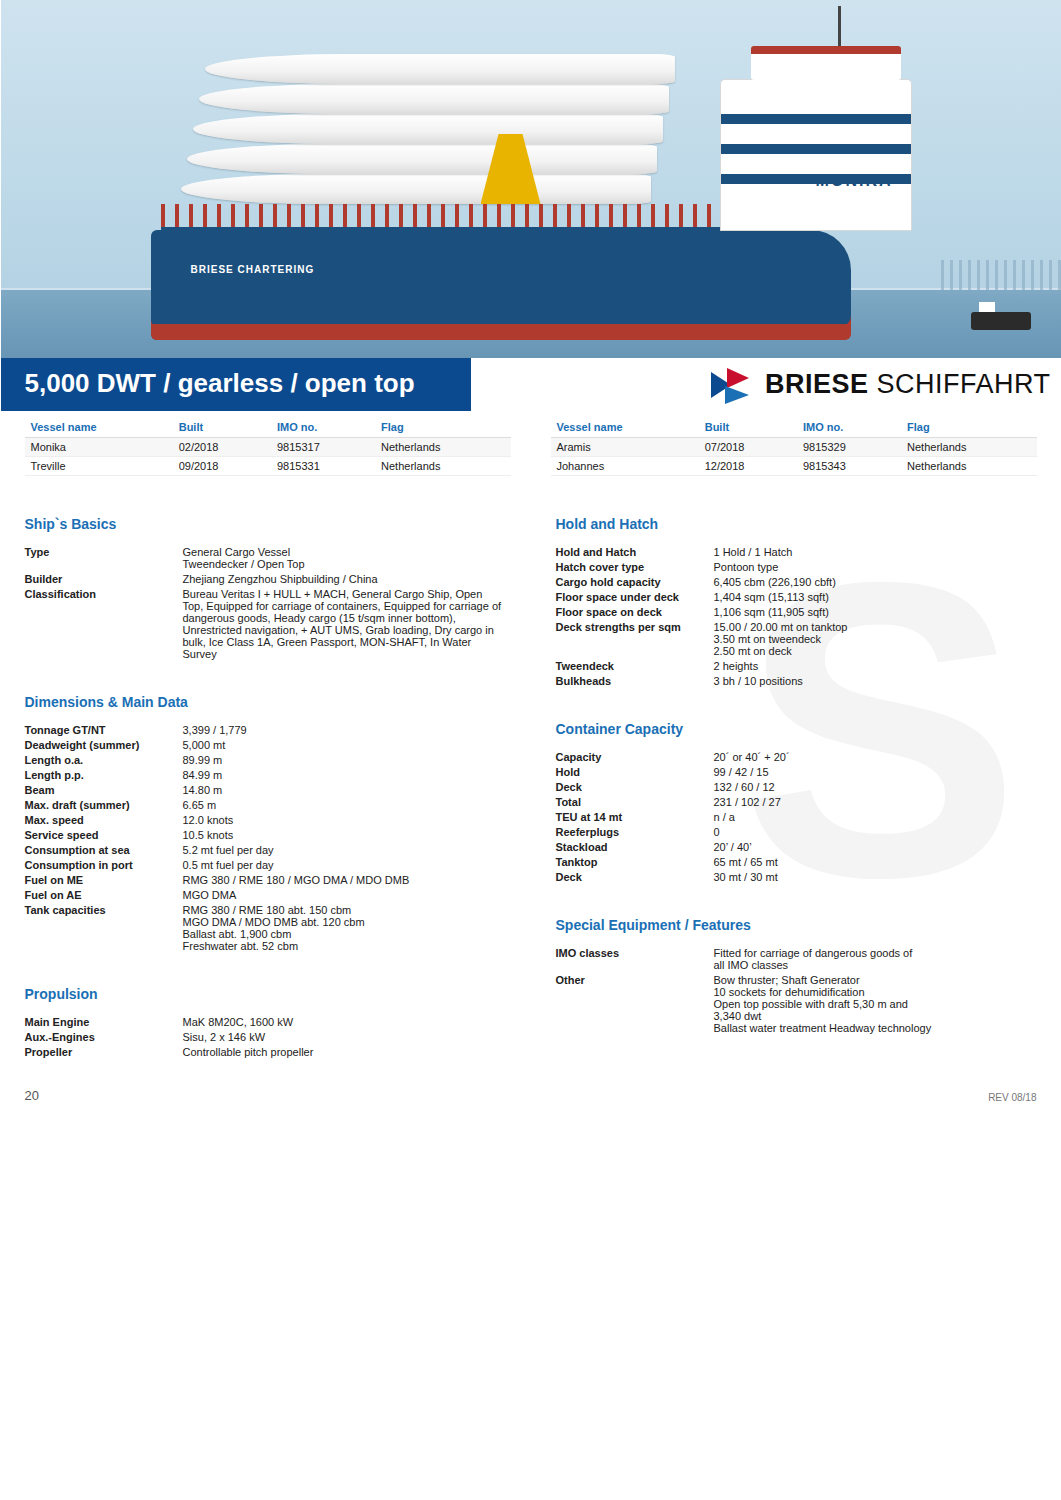BRIESE CHARTERING
MONIKA
5,000 DWT / gearless / open top
BRIESE SCHIFFAHRT
| Vessel name | Built | IMO no. | Flag |
| --- | --- | --- | --- |
| Monika | 02/2018 | 9815317 | Netherlands |
| Treville | 09/2018 | 9815331 | Netherlands |
| Vessel name | Built | IMO no. | Flag |
| --- | --- | --- | --- |
| Aramis | 07/2018 | 9815329 | Netherlands |
| Johannes | 12/2018 | 9815343 | Netherlands |
S
Ship`s Basics
Type
General Cargo VesselTweendecker / Open Top
Builder
Zhejiang Zengzhou Shipbuilding / China
Classification
Bureau Veritas I + HULL + MACH, General Cargo Ship, Open Top, Equipped for carriage of containers, Equipped for carriage of dangerous goods, Heady cargo (15 t/sqm inner bottom), Unrestricted navigation, + AUT UMS, Grab loading, Dry cargo in bulk, Ice Class 1A, Green Passport, MON-SHAFT, In Water Survey
Dimensions & Main Data
Tonnage GT/NT
3,399 / 1,779
Deadweight (summer)
5,000 mt
Length o.a.
89.99 m
Length p.p.
84.99 m
Beam
14.80 m
Max. draft (summer)
6.65 m
Max. speed
12.0 knots
Service speed
10.5 knots
Consumption at sea
5.2 mt fuel per day
Consumption in port
0.5 mt fuel per day
Fuel on ME
RMG 380 / RME 180 / MGO DMA / MDO DMB
Fuel on AE
MGO DMA
Tank capacities
RMG 380 / RME 180 abt. 150 cbm MGO DMA / MDO DMB abt. 120 cbm Ballast abt. 1,900 cbm Freshwater abt. 52 cbm
Propulsion
Main Engine
MaK 8M20C, 1600 kW
Aux.-Engines
Sisu, 2 x 146 kW
Propeller
Controllable pitch propeller
Hold and Hatch
Hold and Hatch
1 Hold / 1 Hatch
Hatch cover type
Pontoon type
Cargo hold capacity
6,405 cbm (226,190 cbft)
Floor space under deck
1,404 sqm (15,113 sqft)
Floor space on deck
1,106 sqm (11,905 sqft)
Deck strengths per sqm
15.00 / 20.00 mt on tanktop 3.50 mt on tweendeck 2.50 mt on deck
Tweendeck
2 heights
Bulkheads
3 bh / 10 positions
Container Capacity
Capacity
20´ or 40´ + 20´
Hold
99 / 42 / 15
Deck
132 / 60 / 12
Total
231 / 102 / 27
TEU at 14 mt
n / a
Reeferplugs
0
Stackload
20’ / 40’
Tanktop
65 mt / 65 mt
Deck
30 mt / 30 mt
Special Equipment / Features
IMO classes
Fitted for carriage of dangerous goods of all IMO classes
Other
Bow thruster; Shaft Generator 10 sockets for dehumidification Open top possible with draft 5,30 m and 3,340 dwt Ballast water treatment Headway technology
20
REV 08/18